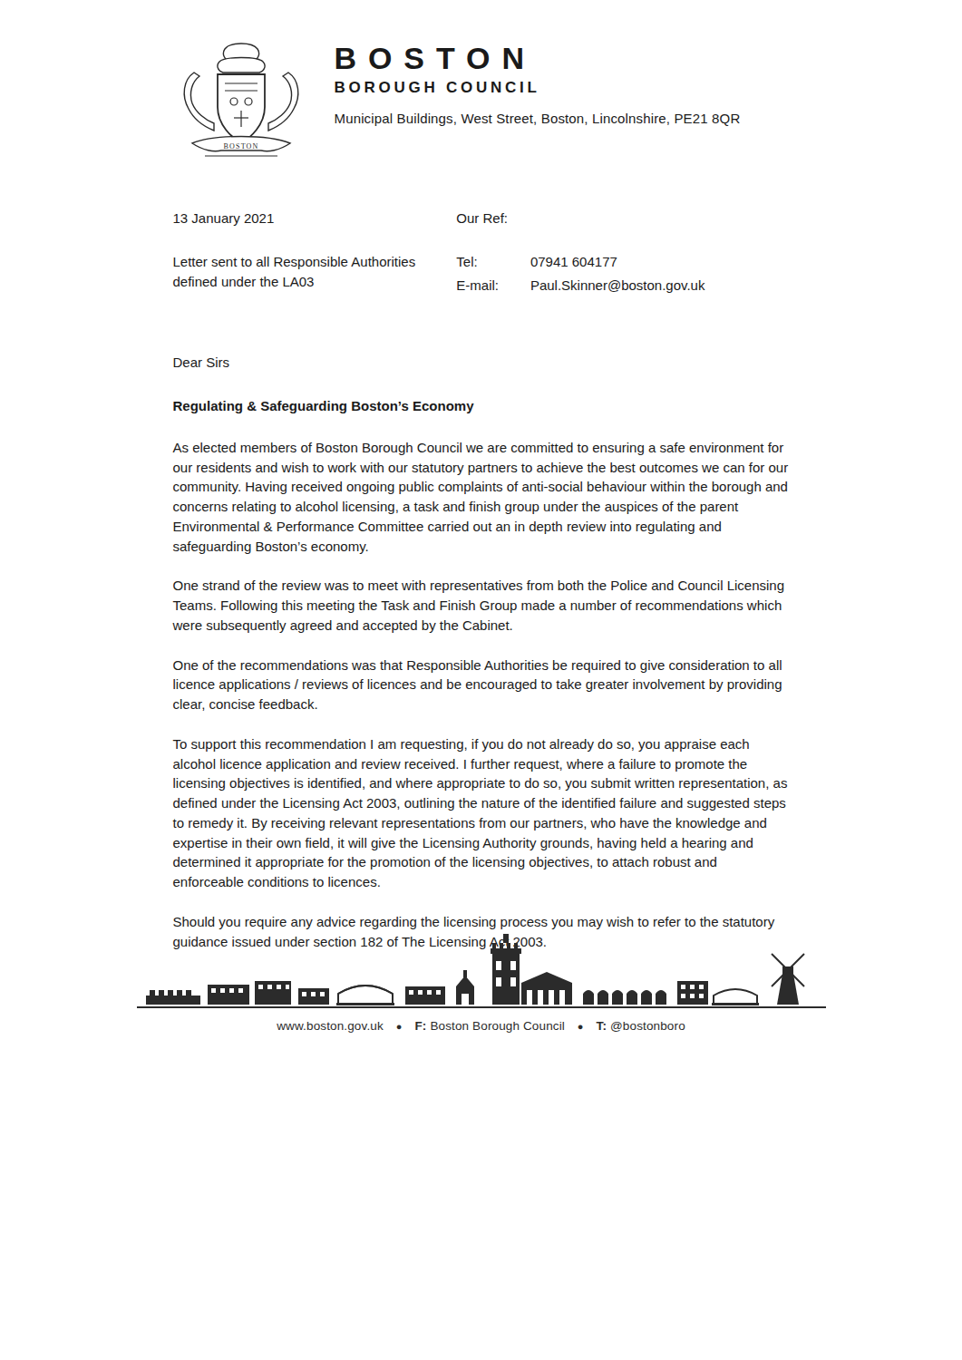BOSTON
BOSTON
BOROUGH COUNCIL
Municipal Buildings, West Street, Boston, Lincolnshire, PE21 8QR
| 13 January 2021 | Our Ref: | |
| Letter sent to all Responsible Authorities defined under the LA03 | Tel: | 07941 604177 |
| E-mail: | Paul.Skinner@boston.gov.uk |
Dear Sirs
Regulating & Safeguarding Boston’s Economy
As elected members of Boston Borough Council we are committed to ensuring a safe environment for our residents and wish to work with our statutory partners to achieve the best outcomes we can for our community. Having received ongoing public complaints of anti-social behaviour within the borough and concerns relating to alcohol licensing, a task and finish group under the auspices of the parent Environmental & Performance Committee carried out an in depth review into regulating and safeguarding Boston’s economy.
One strand of the review was to meet with representatives from both the Police and Council Licensing Teams. Following this meeting the Task and Finish Group made a number of recommendations which were subsequently agreed and accepted by the Cabinet.
One of the recommendations was that Responsible Authorities be required to give consideration to all licence applications / reviews of licences and be encouraged to take greater involvement by providing clear, concise feedback.
To support this recommendation I am requesting, if you do not already do so, you appraise each alcohol licence application and review received. I further request, where a failure to promote the licensing objectives is identified, and where appropriate to do so, you submit written representation, as defined under the Licensing Act 2003, outlining the nature of the identified failure and suggested steps to remedy it. By receiving relevant representations from our partners, who have the knowledge and expertise in their own field, it will give the Licensing Authority grounds, having held a hearing and determined it appropriate for the promotion of the licensing objectives, to attach robust and enforceable conditions to licences.
Should you require any advice regarding the licensing process you may wish to refer to the statutory guidance issued under section 182 of The Licensing Act 2003.
www.boston.gov.uk ● F: Boston Borough Council ● T:@bostonboro